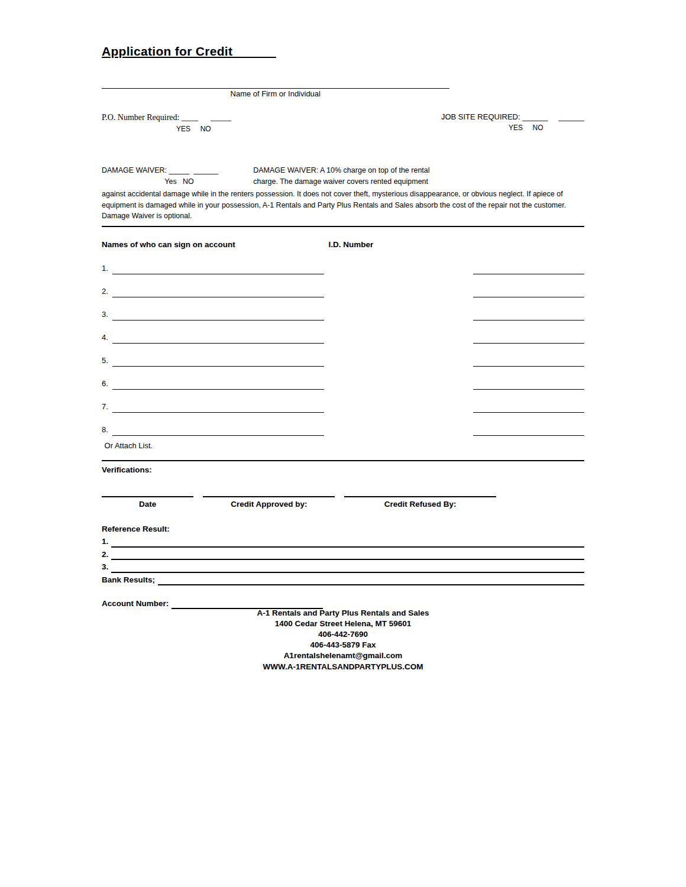Application for Credit
Name of Firm or Individual
P.O. Number Required: ____ _____
YES NO
JOB SITE REQUIRED: ______ ______
YES NO
DAMAGE WAIVER: _____ ______
Yes NO
DAMAGE WAIVER: A 10% charge on top of the rental
charge. The damage waiver covers rented equipment
against accidental damage while in the renters possession. It does not cover theft, mysterious disappearance, or obvious neglect. If apiece of equipment is damaged while in your possession, A-1 Rentals and Party Plus Rentals and Sales absorb the cost of the repair not the customer. Damage Waiver is optional.
Names of who can sign on account
I.D. Number
1.
2.
3.
4.
5.
6.
7.
8.
Or Attach List.
Verifications:
Date
Credit Approved by:
Credit Refused By:
Reference Result:
1.
2.
3.
Bank Results;
Account Number:
A-1 Rentals and Party Plus Rentals and Sales
1400 Cedar Street Helena, MT 59601
406-442-7690
406-443-5879 Fax
A1rentalshelenamt@gmail.com
WWW.A-1RENTALSANDPARTYPLUS.COM